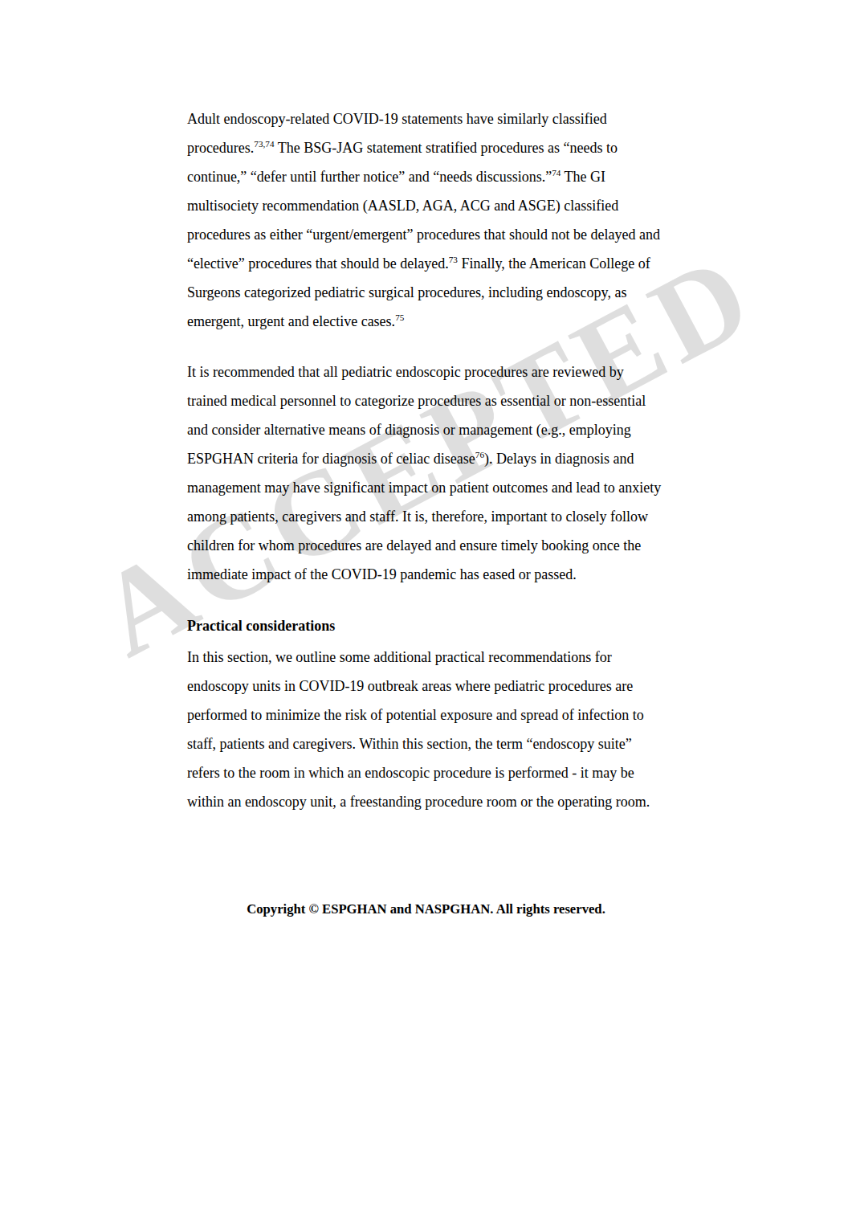ACCEPTED
Adult endoscopy-related COVID-19 statements have similarly classified procedures.73,74 The BSG-JAG statement stratified procedures as “needs to continue,” “defer until further notice” and “needs discussions.”74 The GI multisociety recommendation (AASLD, AGA, ACG and ASGE) classified procedures as either “urgent/emergent” procedures that should not be delayed and “elective” procedures that should be delayed.73 Finally, the American College of Surgeons categorized pediatric surgical procedures, including endoscopy, as emergent, urgent and elective cases.75
It is recommended that all pediatric endoscopic procedures are reviewed by trained medical personnel to categorize procedures as essential or non-essential and consider alternative means of diagnosis or management (e.g., employing ESPGHAN criteria for diagnosis of celiac disease76). Delays in diagnosis and management may have significant impact on patient outcomes and lead to anxiety among patients, caregivers and staff. It is, therefore, important to closely follow children for whom procedures are delayed and ensure timely booking once the immediate impact of the COVID-19 pandemic has eased or passed.
Practical considerations
In this section, we outline some additional practical recommendations for endoscopy units in COVID-19 outbreak areas where pediatric procedures are performed to minimize the risk of potential exposure and spread of infection to staff, patients and caregivers. Within this section, the term “endoscopy suite” refers to the room in which an endoscopic procedure is performed - it may be within an endoscopy unit, a freestanding procedure room or the operating room.
Copyright © ESPGHAN and NASPGHAN. All rights reserved.